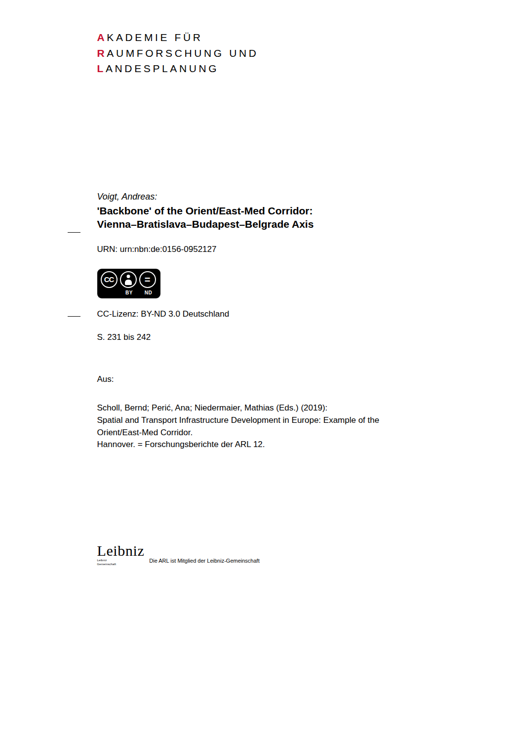AKADEMIE FÜR RAUMFORSCHUNG UND LANDESPLANUNG
Voigt, Andreas:
'Backbone' of the Orient/East-Med Corridor:
Vienna–Bratislava–Budapest–Belgrade Axis
URN: urn:nbn:de:0156-0952127
CC
BY ND
CC-Lizenz: BY-ND 3.0 Deutschland
S. 231 bis 242
Aus:
Scholl, Bernd; Perić, Ana; Niedermaier, Mathias (Eds.) (2019):
Spatial and Transport Infrastructure Development in Europe: Example of the
Orient/East-Med Corridor.
Hannover. = Forschungsberichte der ARL 12.
Leibniz
Leibniz
Gemeinschaft
Die ARL ist Mitglied der Leibniz-Gemeinschaft